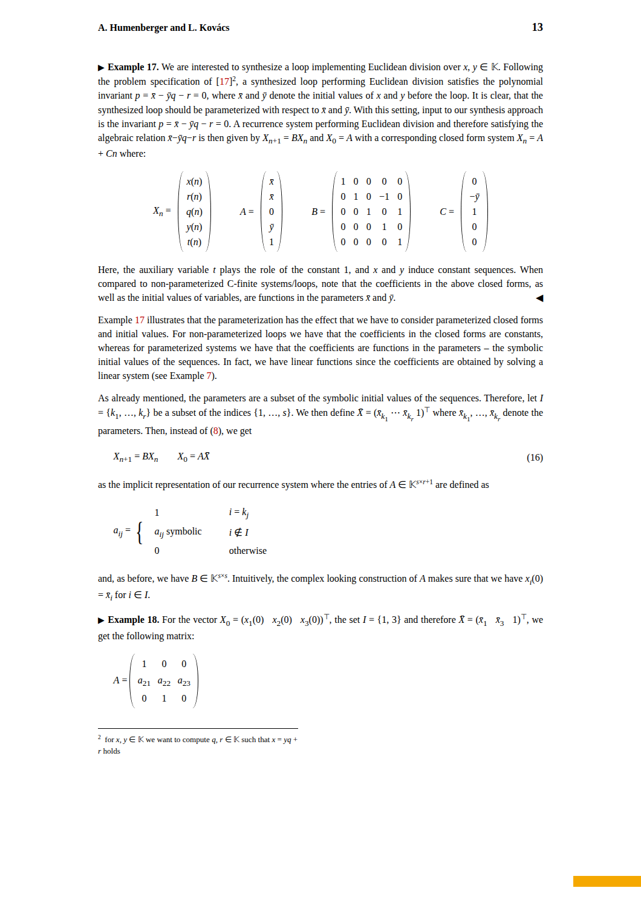A. Humenberger and L. Kovács 13
▶ Example 17. We are interested to synthesize a loop implementing Euclidean division over x, y ∈ 𝕂. Following the problem specification of [17]2, a synthesized loop performing Euclidean division satisfies the polynomial invariant p = x̄ − ȳq − r = 0, where x̄ and ȳ denote the initial values of x and y before the loop. It is clear, that the synthesized loop should be parameterized with respect to x̄ and ȳ. With this setting, input to our synthesis approach is the invariant p = x̄ − ȳq − r = 0. A recurrence system performing Euclidean division and therefore satisfying the algebraic relation x̄−ȳq−r is then given by Xn+1 = BXn and X0 = A with a corresponding closed form system Xn = A + Cn where:
| X n = | / x ( n ) / / r ( n ) / / q ( n ) / / y ( n ) / / t ( n ) / | | A = | / x̄ / / x̄ / / 0 / / ȳ / / 1 / | | B = | / 1 / 0 / 0 / 0 / 0 / / 0 / 1 / 0 / −1 / 0 / / 0 / 0 / 1 / 0 / 1 / / 0 / 0 / 0 / 1 / 0 / / 0 / 0 / 0 / 0 / 1 / | | C = | / 0 / / − ȳ / / 1 / / 0 / / 0 / |
Here, the auxiliary variable t plays the role of the constant 1, and x and y induce constant sequences. When compared to non-parameterized C-finite systems/loops, note that the coefficients in the above closed forms, as well as the initial values of variables, are functions in the parameters x̄ and ȳ. ◀
Example 17 illustrates that the parameterization has the effect that we have to consider parameterized closed forms and initial values. For non-parameterized loops we have that the coefficients in the closed forms are constants, whereas for parameterized systems we have that the coefficients are functions in the parameters – the symbolic initial values of the sequences. In fact, we have linear functions since the coefficients are obtained by solving a linear system (see Example 7).
As already mentioned, the parameters are a subset of the symbolic initial values of the sequences. Therefore, let I = {k1, …, kr} be a subset of the indices {1, …, s}. We then define X̄ = (x̄k1 ⋯ x̄kr 1)⊤ where x̄k1, …, x̄kr denote the parameters. Then, instead of (8), we get
Xn+1 = BXn X0 = AX̄
(16)
as the implicit representation of our recurrence system where the entries of A ∈ 𝕂s×r+1 are defined as
aij = {
| 1 | i = k j |
| a ij symbolic | i ∉ I |
| 0 | otherwise |
and, as before, we have B ∈ 𝕂s×s. Intuitively, the complex looking construction of A makes sure that we have xi(0) = x̄i for i ∈ I.
▶ Example 18. For the vector X0 = (x1(0) x2(0) x3(0))⊤, the set I = {1, 3} and therefore X̄ = (x̄1 x̄3 1)⊤, we get the following matrix:
A =
| 1 | 0 | 0 |
| a 21 | a 22 | a 23 |
| 0 | 1 | 0 |
2 for x, y ∈ 𝕂 we want to compute q, r ∈ 𝕂 such that x = yq + r holds